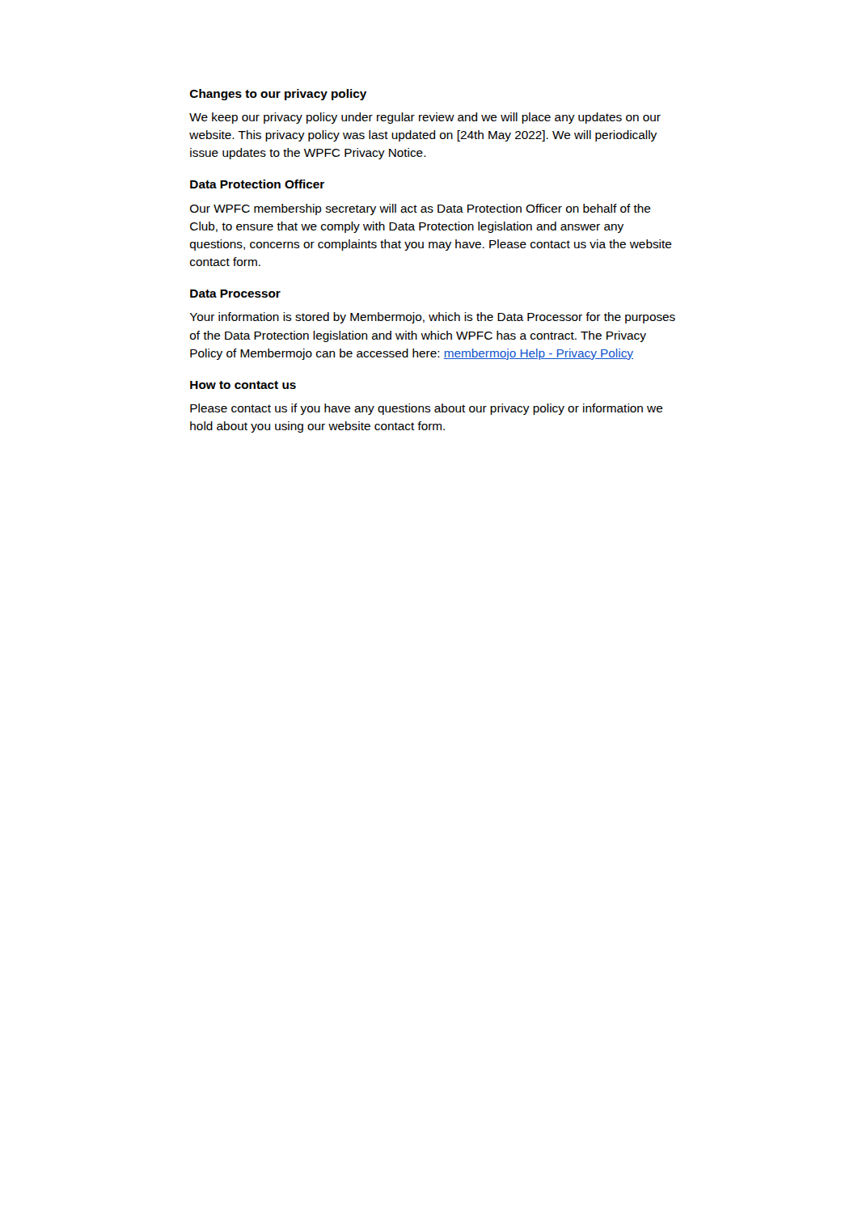Changes to our privacy policy
We keep our privacy policy under regular review and we will place any updates on our website. This privacy policy was last updated on [24th May 2022]. We will periodically issue updates to the WPFC Privacy Notice.
Data Protection Officer
Our WPFC membership secretary will act as Data Protection Officer on behalf of the Club, to ensure that we comply with Data Protection legislation and answer any questions, concerns or complaints that you may have. Please contact us via the website contact form.
Data Processor
Your information is stored by Membermojo, which is the Data Processor for the purposes of the Data Protection legislation and with which WPFC has a contract. The Privacy Policy of Membermojo can be accessed here: membermojo Help - Privacy Policy
How to contact us
Please contact us if you have any questions about our privacy policy or information we hold about you using our website contact form.